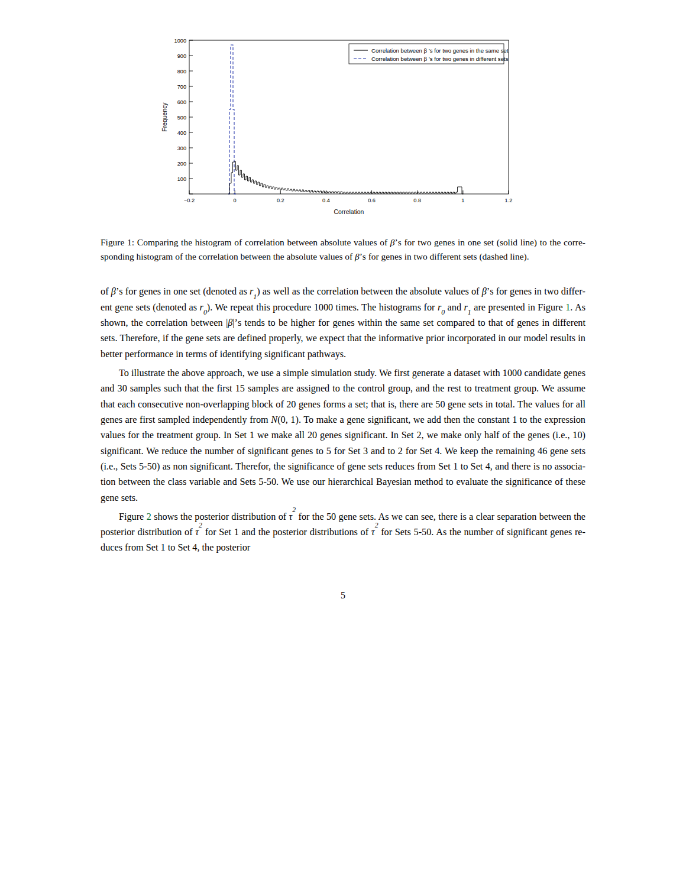100 200 300 400 500 600 700 800 900 1000 −0.2 0 0.2 0.4 0.6 0.8 1 1.2 Correlation Frequency Correlation between β ’s for two genes in the same set Correlation between β ’s for two genes in different sets
Figure 1: Comparing the histogram of correlation between absolute values of β’s for two genes in one set (solid line) to the corresponding histogram of the correlation between the absolute values of β’s for genes in two different sets (dashed line).
of β’s for genes in one set (denoted as r1) as well as the correlation between the absolute values of β’s for genes in two different gene sets (denoted as r0). We repeat this procedure 1000 times. The histograms for r0 and r1 are presented in Figure 1. As shown, the correlation between |β|’s tends to be higher for genes within the same set compared to that of genes in different sets. Therefore, if the gene sets are defined properly, we expect that the informative prior incorporated in our model results in better performance in terms of identifying significant pathways.
To illustrate the above approach, we use a simple simulation study. We first generate a dataset with 1000 candidate genes and 30 samples such that the first 15 samples are assigned to the control group, and the rest to treatment group. We assume that each consecutive non-overlapping block of 20 genes forms a set; that is, there are 50 gene sets in total. The values for all genes are first sampled independently from N(0, 1). To make a gene significant, we add then the constant 1 to the expression values for the treatment group. In Set 1 we make all 20 genes significant. In Set 2, we make only half of the genes (i.e., 10) significant. We reduce the number of significant genes to 5 for Set 3 and to 2 for Set 4. We keep the remaining 46 gene sets (i.e., Sets 5-50) as non significant. Therefor, the significance of gene sets reduces from Set 1 to Set 4, and there is no association between the class variable and Sets 5-50. We use our hierarchical Bayesian method to evaluate the significance of these gene sets.
Figure 2 shows the posterior distribution of τ2 for the 50 gene sets. As we can see, there is a clear separation between the posterior distribution of τ2 for Set 1 and the posterior distributions of τ2 for Sets 5-50. As the number of significant genes reduces from Set 1 to Set 4, the posterior
5